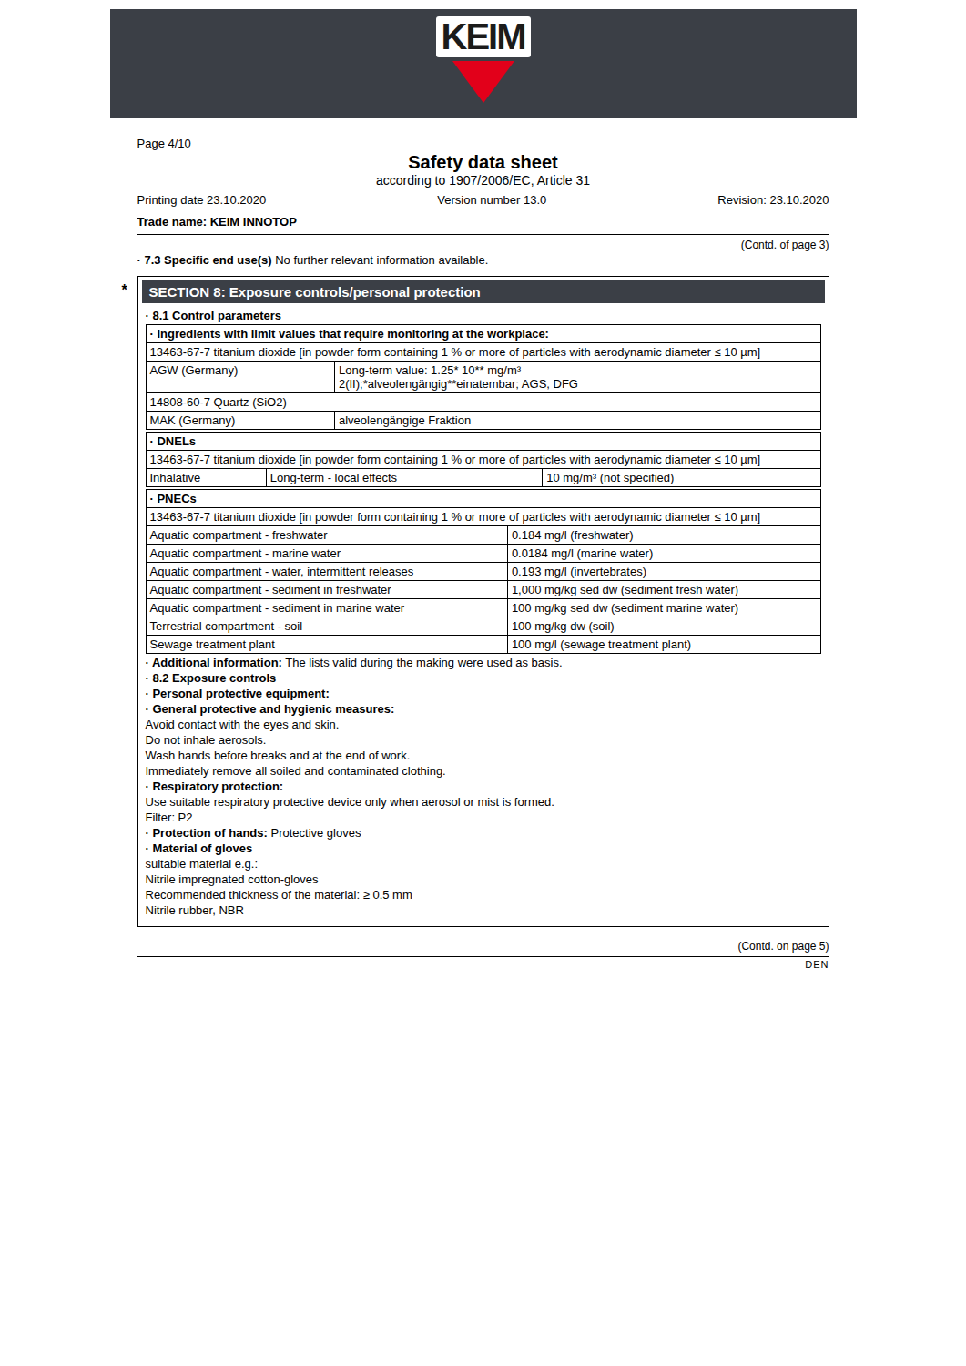KEIM
Page 4/10
Safety data sheet
according to 1907/2006/EC, Article 31
Printing date 23.10.2020 Version number 13.0 Revision: 23.10.2020
Trade name: KEIM INNOTOP
(Contd. of page 3)
· 7.3 Specific end use(s) No further relevant information available.
*
SECTION 8: Exposure controls/personal protection
· 8.1 Control parameters
| · Ingredients with limit values that require monitoring at the workplace: |
| 13463-67-7 titanium dioxide [in powder form containing 1 % or more of particles with aerodynamic diameter ≤ 10 µm] |
| AGW (Germany) | Long-term value: 1.25* 10** mg/m³ 2(II);*alveolengängig**einatembar; AGS, DFG |
| 14808-60-7 Quartz (SiO2) |
| MAK (Germany) | alveolengängige Fraktion |
| · DNELs |
| 13463-67-7 titanium dioxide [in powder form containing 1 % or more of particles with aerodynamic diameter ≤ 10 µm] |
| Inhalative | Long-term - local effects | 10 mg/m³ (not specified) |
| · PNECs |
| 13463-67-7 titanium dioxide [in powder form containing 1 % or more of particles with aerodynamic diameter ≤ 10 µm] |
| Aquatic compartment - freshwater | 0.184 mg/l (freshwater) |
| Aquatic compartment - marine water | 0.0184 mg/l (marine water) |
| Aquatic compartment - water, intermittent releases | 0.193 mg/l (invertebrates) |
| Aquatic compartment - sediment in freshwater | 1,000 mg/kg sed dw (sediment fresh water) |
| Aquatic compartment - sediment in marine water | 100 mg/kg sed dw (sediment marine water) |
| Terrestrial compartment - soil | 100 mg/kg dw (soil) |
| Sewage treatment plant | 100 mg/l (sewage treatment plant) |
· Additional information: The lists valid during the making were used as basis.
· 8.2 Exposure controls
· Personal protective equipment:
· General protective and hygienic measures:
Avoid contact with the eyes and skin.
Do not inhale aerosols.
Wash hands before breaks and at the end of work.
Immediately remove all soiled and contaminated clothing.
· Respiratory protection:
Use suitable respiratory protective device only when aerosol or mist is formed.
Filter: P2
· Protection of hands: Protective gloves
· Material of gloves
suitable material e.g.:
Nitrile impregnated cotton-gloves
Recommended thickness of the material: ≥ 0.5 mm
Nitrile rubber, NBR
(Contd. on page 5)
DEN